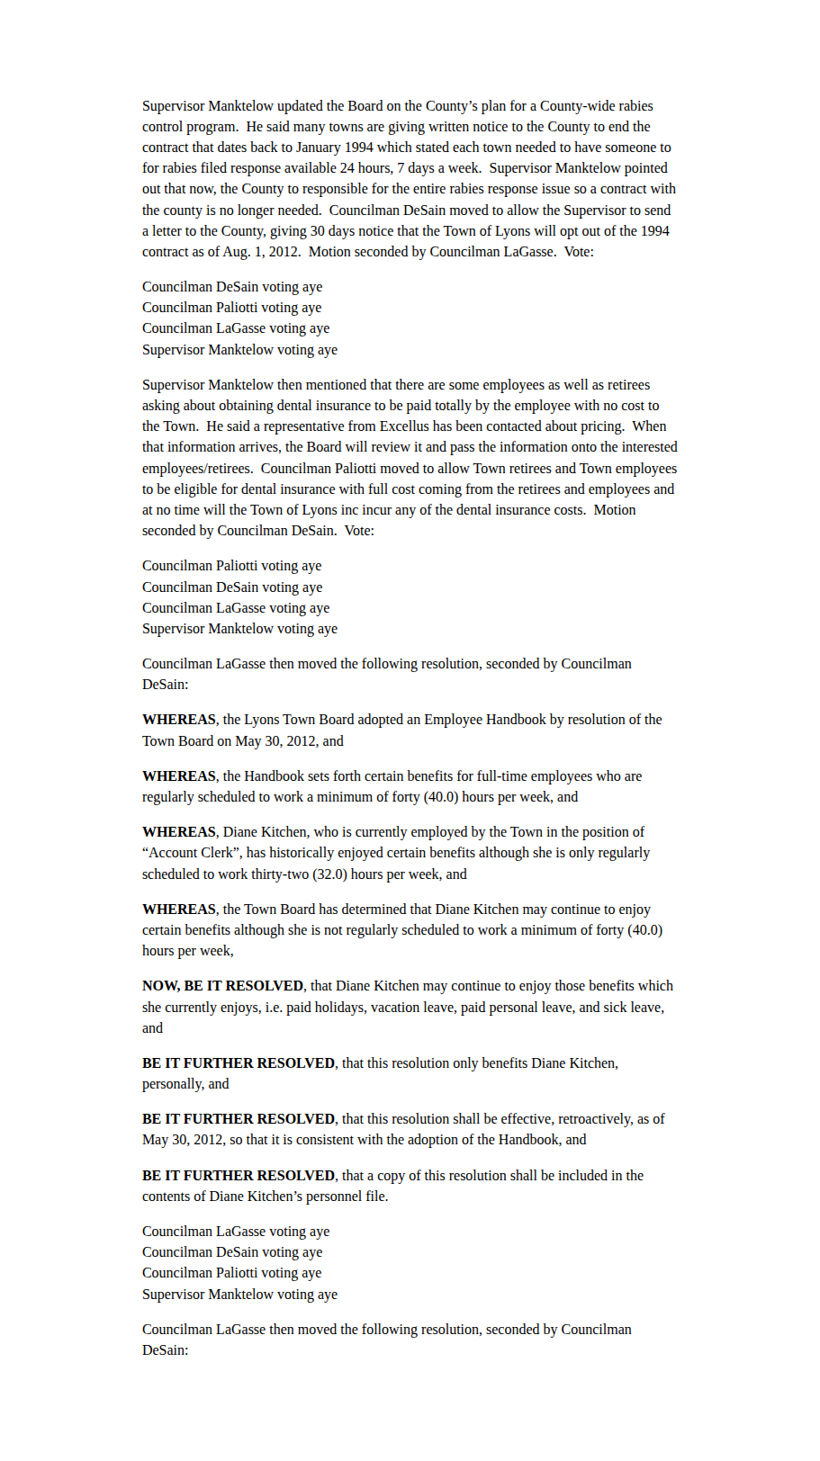Supervisor Manktelow updated the Board on the County’s plan for a County-wide rabies control program. He said many towns are giving written notice to the County to end the contract that dates back to January 1994 which stated each town needed to have someone to for rabies filed response available 24 hours, 7 days a week. Supervisor Manktelow pointed out that now, the County to responsible for the entire rabies response issue so a contract with the county is no longer needed. Councilman DeSain moved to allow the Supervisor to send a letter to the County, giving 30 days notice that the Town of Lyons will opt out of the 1994 contract as of Aug. 1, 2012. Motion seconded by Councilman LaGasse. Vote:
Councilman DeSain voting aye
Councilman Paliotti voting aye
Councilman LaGasse voting aye
Supervisor Manktelow voting aye
Supervisor Manktelow then mentioned that there are some employees as well as retirees asking about obtaining dental insurance to be paid totally by the employee with no cost to the Town. He said a representative from Excellus has been contacted about pricing. When that information arrives, the Board will review it and pass the information onto the interested employees/retirees. Councilman Paliotti moved to allow Town retirees and Town employees to be eligible for dental insurance with full cost coming from the retirees and employees and at no time will the Town of Lyons inc incur any of the dental insurance costs. Motion seconded by Councilman DeSain. Vote:
Councilman Paliotti voting aye
Councilman DeSain voting aye
Councilman LaGasse voting aye
Supervisor Manktelow voting aye
Councilman LaGasse then moved the following resolution, seconded by Councilman DeSain:
WHEREAS, the Lyons Town Board adopted an Employee Handbook by resolution of the Town Board on May 30, 2012, and
WHEREAS, the Handbook sets forth certain benefits for full-time employees who are regularly scheduled to work a minimum of forty (40.0) hours per week, and
WHEREAS, Diane Kitchen, who is currently employed by the Town in the position of “Account Clerk”, has historically enjoyed certain benefits although she is only regularly scheduled to work thirty-two (32.0) hours per week, and
WHEREAS, the Town Board has determined that Diane Kitchen may continue to enjoy certain benefits although she is not regularly scheduled to work a minimum of forty (40.0) hours per week,
NOW, BE IT RESOLVED, that Diane Kitchen may continue to enjoy those benefits which she currently enjoys, i.e. paid holidays, vacation leave, paid personal leave, and sick leave, and
BE IT FURTHER RESOLVED, that this resolution only benefits Diane Kitchen, personally, and
BE IT FURTHER RESOLVED, that this resolution shall be effective, retroactively, as of May 30, 2012, so that it is consistent with the adoption of the Handbook, and
BE IT FURTHER RESOLVED, that a copy of this resolution shall be included in the contents of Diane Kitchen’s personnel file.
Councilman LaGasse voting aye
Councilman DeSain voting aye
Councilman Paliotti voting aye
Supervisor Manktelow voting aye
Councilman LaGasse then moved the following resolution, seconded by Councilman DeSain: